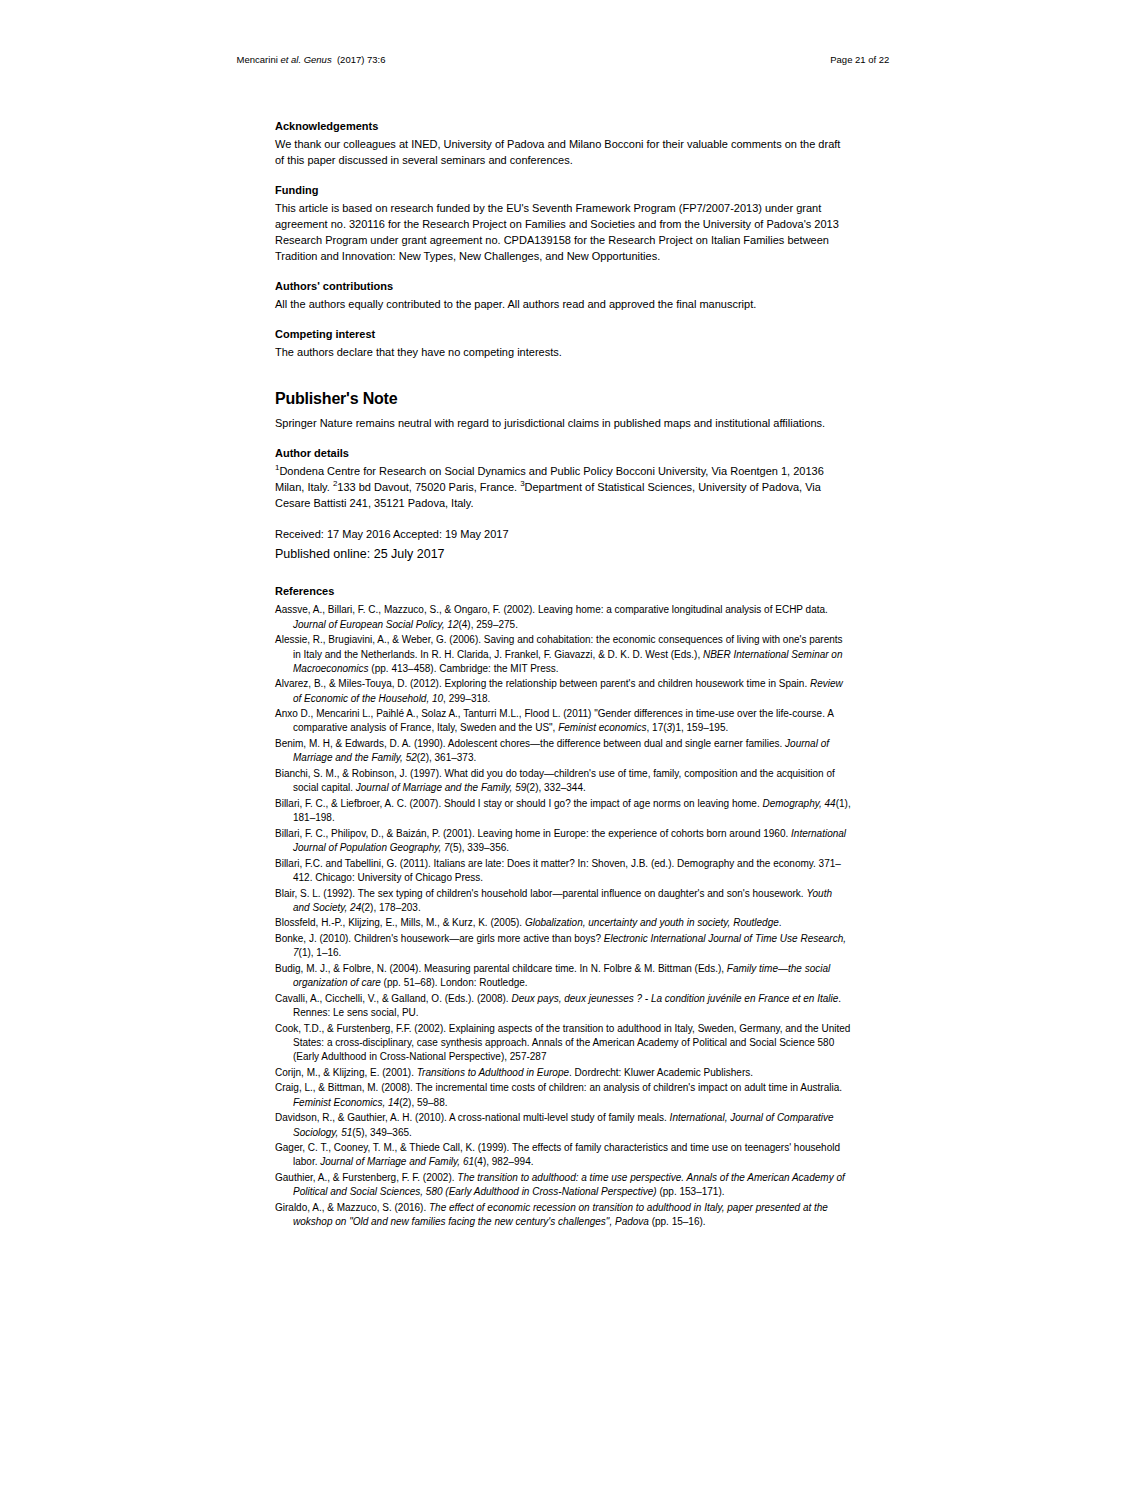Mencarini et al. Genus (2017) 73:6
Page 21 of 22
Acknowledgements
We thank our colleagues at INED, University of Padova and Milano Bocconi for their valuable comments on the draft of this paper discussed in several seminars and conferences.
Funding
This article is based on research funded by the EU's Seventh Framework Program (FP7/2007-2013) under grant agreement no. 320116 for the Research Project on Families and Societies and from the University of Padova's 2013 Research Program under grant agreement no. CPDA139158 for the Research Project on Italian Families between Tradition and Innovation: New Types, New Challenges, and New Opportunities.
Authors' contributions
All the authors equally contributed to the paper. All authors read and approved the final manuscript.
Competing interest
The authors declare that they have no competing interests.
Publisher's Note
Springer Nature remains neutral with regard to jurisdictional claims in published maps and institutional affiliations.
Author details
1 Dondena Centre for Research on Social Dynamics and Public Policy Bocconi University, Via Roentgen 1, 20136 Milan, Italy. 2133 bd Davout, 75020 Paris, France. 3 Department of Statistical Sciences, University of Padova, Via Cesare Battisti 241, 35121 Padova, Italy.
Received: 17 May 2016 Accepted: 19 May 2017
Published online: 25 July 2017
References
Aassve, A., Billari, F. C., Mazzuco, S., & Ongaro, F. (2002). Leaving home: a comparative longitudinal analysis of ECHP data. Journal of European Social Policy, 12(4), 259–275.
Alessie, R., Brugiavini, A., & Weber, G. (2006). Saving and cohabitation: the economic consequences of living with one's parents in Italy and the Netherlands. In R. H. Clarida, J. Frankel, F. Giavazzi, & D. K. D. West (Eds.), NBER International Seminar on Macroeconomics (pp. 413–458). Cambridge: the MIT Press.
Alvarez, B., & Miles-Touya, D. (2012). Exploring the relationship between parent's and children housework time in Spain. Review of Economic of the Household, 10, 299–318.
Anxo D., Mencarini L., Paihlé A., Solaz A., Tanturri M.L., Flood L. (2011) "Gender differences in time-use over the life-course. A comparative analysis of France, Italy, Sweden and the US", Feminist economics, 17(3)1, 159–195.
Benim, M. H, & Edwards, D. A. (1990). Adolescent chores—the difference between dual and single earner families. Journal of Marriage and the Family, 52(2), 361–373.
Bianchi, S. M., & Robinson, J. (1997). What did you do today—children's use of time, family, composition and the acquisition of social capital. Journal of Marriage and the Family, 59(2), 332–344.
Billari, F. C., & Liefbroer, A. C. (2007). Should I stay or should I go? the impact of age norms on leaving home. Demography, 44(1), 181–198.
Billari, F. C., Philipov, D., & Baizán, P. (2001). Leaving home in Europe: the experience of cohorts born around 1960. International Journal of Population Geography, 7(5), 339–356.
Billari, F.C. and Tabellini, G. (2011). Italians are late: Does it matter? In: Shoven, J.B. (ed.). Demography and the economy. 371–412. Chicago: University of Chicago Press.
Blair, S. L. (1992). The sex typing of children's household labor—parental influence on daughter's and son's housework. Youth and Society, 24(2), 178–203.
Blossfeld, H.-P., Klijzing, E., Mills, M., & Kurz, K. (2005). Globalization, uncertainty and youth in society, Routledge.
Bonke, J. (2010). Children's housework—are girls more active than boys? Electronic International Journal of Time Use Research, 7(1), 1–16.
Budig, M. J., & Folbre, N. (2004). Measuring parental childcare time. In N. Folbre & M. Bittman (Eds.), Family time—the social organization of care (pp. 51–68). London: Routledge.
Cavalli, A., Cicchelli, V., & Galland, O. (Eds.). (2008). Deux pays, deux jeunesses ? - La condition juvénile en France et en Italie. Rennes: Le sens social, PU.
Cook, T.D., & Furstenberg, F.F. (2002). Explaining aspects of the transition to adulthood in Italy, Sweden, Germany, and the United States: a cross-disciplinary, case synthesis approach. Annals of the American Academy of Political and Social Science 580 (Early Adulthood in Cross-National Perspective), 257-287
Corijn, M., & Klijzing, E. (2001). Transitions to Adulthood in Europe. Dordrecht: Kluwer Academic Publishers.
Craig, L., & Bittman, M. (2008). The incremental time costs of children: an analysis of children's impact on adult time in Australia. Feminist Economics, 14(2), 59–88.
Davidson, R., & Gauthier, A. H. (2010). A cross-national multi-level study of family meals. International, Journal of Comparative Sociology, 51(5), 349–365.
Gager, C. T., Cooney, T. M., & Thiede Call, K. (1999). The effects of family characteristics and time use on teenagers' household labor. Journal of Marriage and Family, 61(4), 982–994.
Gauthier, A., & Furstenberg, F. F. (2002). The transition to adulthood: a time use perspective. Annals of the American Academy of Political and Social Sciences, 580 (Early Adulthood in Cross-National Perspective) (pp. 153–171).
Giraldo, A., & Mazzuco, S. (2016). The effect of economic recession on transition to adulthood in Italy, paper presented at the wokshop on "Old and new families facing the new century's challenges", Padova (pp. 15–16).